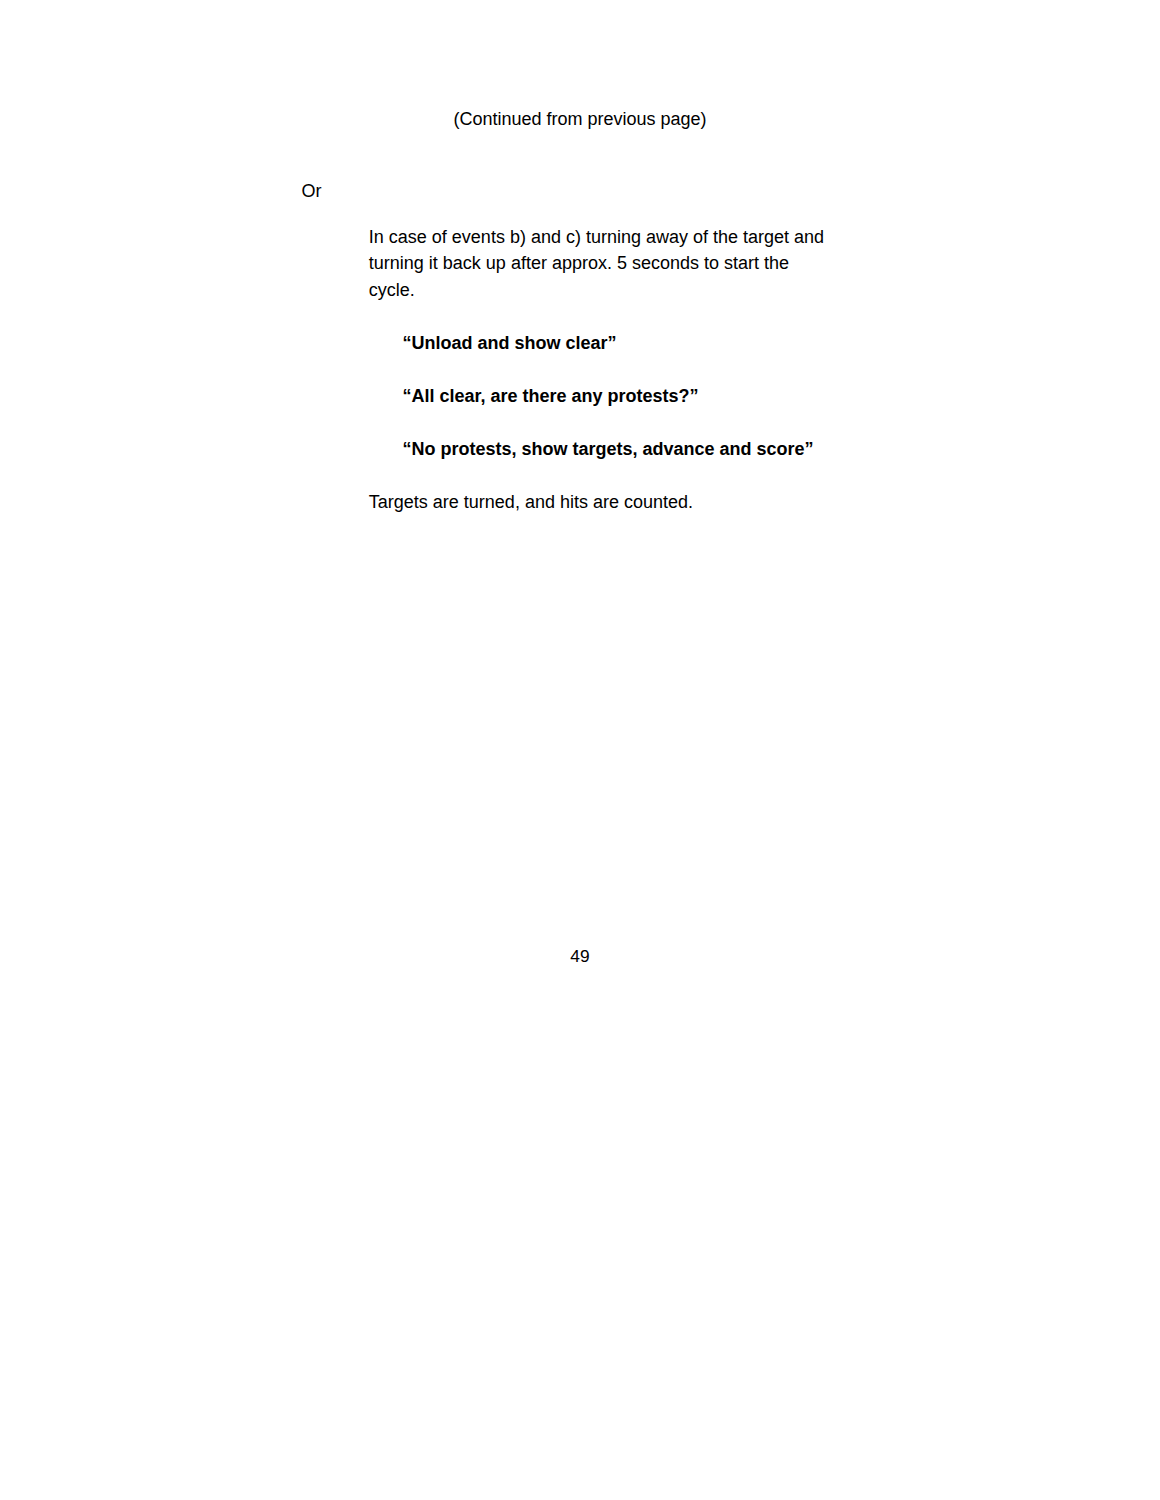(Continued from previous page)
Or
In case of events b) and c) turning away of the target and turning it back up after approx. 5 seconds to start the cycle.
“Unload and show clear”
“All clear, are there any protests?”
“No protests, show targets, advance and score”
Targets are turned, and hits are counted.
49